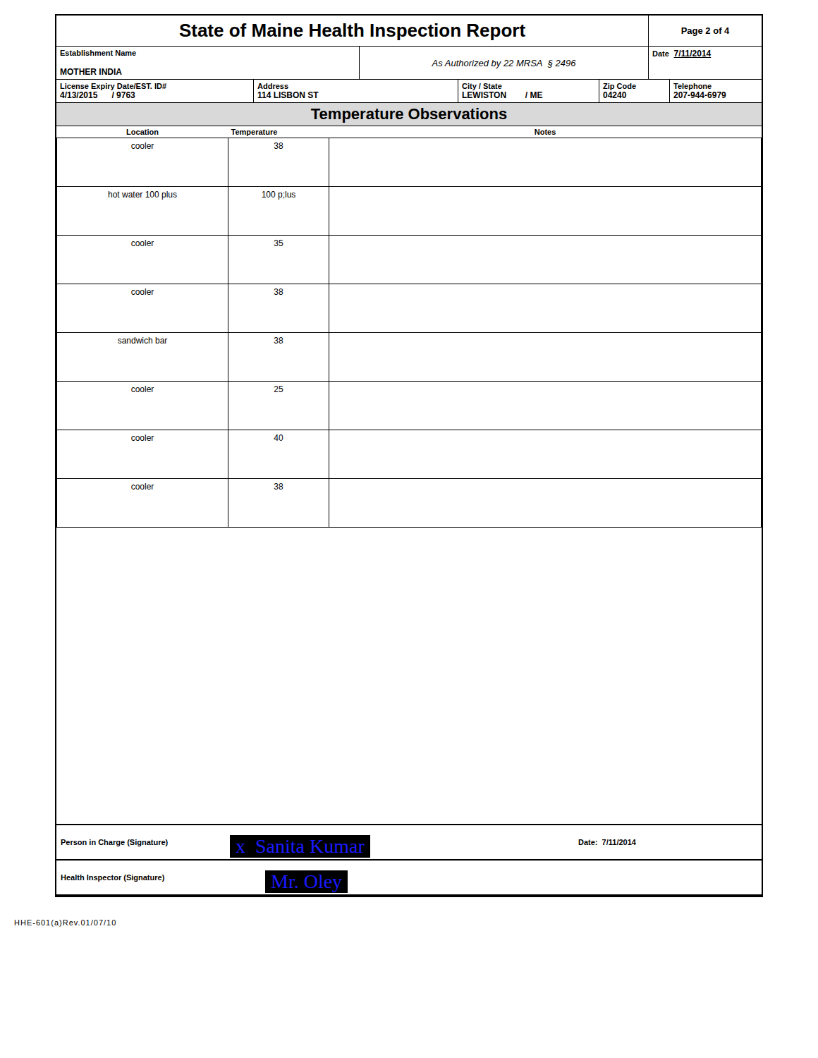State of Maine Health Inspection Report
Page 2 of 4
Establishment Name
MOTHER INDIA
As Authorized by 22 MRSA § 2496
Date 7/11/2014
License Expiry Date/EST. ID#
4/13/2015 / 9763
Address
114 LISBON ST
City / State
LEWISTON / ME
Zip Code
04240
Telephone
207-944-6979
Temperature Observations
| Location | Temperature | Notes |
| --- | --- | --- |
| cooler | 38 | |
| hot water 100 plus | 100 p;lus | |
| cooler | 35 | |
| cooler | 38 | |
| sandwich bar | 38 | |
| cooler | 25 | |
| cooler | 40 | |
| cooler | 38 | |
Person in Charge (Signature)
x Sanita Kumar
Date: 7/11/2014
Health Inspector (Signature)
Mr. Oley
HHE-601(a)Rev.01/07/10